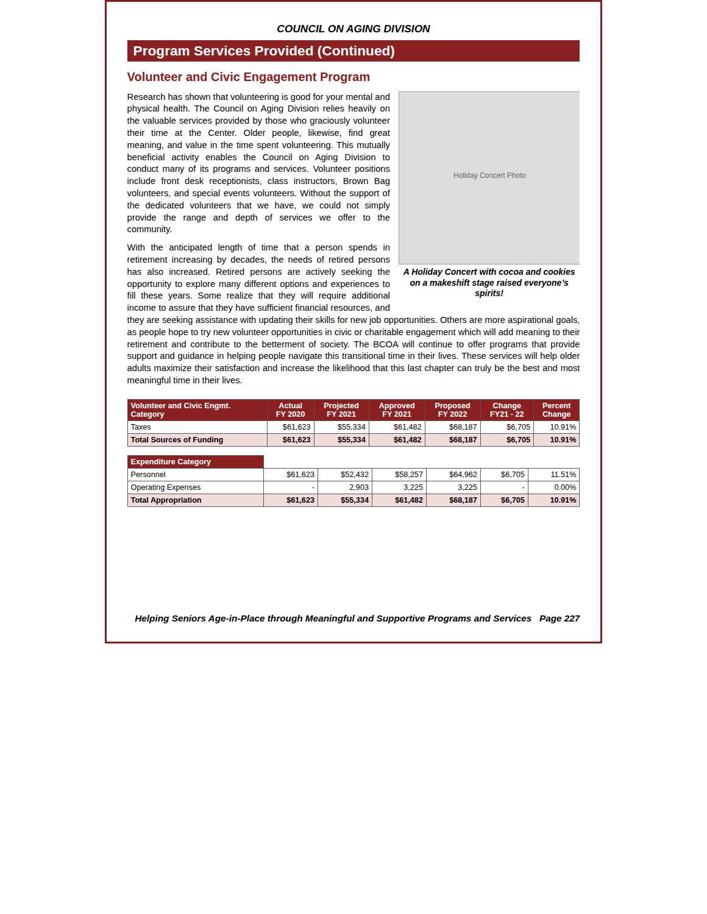COUNCIL ON AGING DIVISION
Program Services Provided (Continued)
Volunteer and Civic Engagement Program
A Holiday Concert with cocoa and cookies on a makeshift stage raised everyone’s spirits!
Research has shown that volunteering is good for your mental and physical health. The Council on Aging Division relies heavily on the valuable services provided by those who graciously volunteer their time at the Center. Older people, likewise, find great meaning, and value in the time spent volunteering. This mutually beneficial activity enables the Council on Aging Division to conduct many of its programs and services. Volunteer positions include front desk receptionists, class instructors, Brown Bag volunteers, and special events volunteers. Without the support of the dedicated volunteers that we have, we could not simply provide the range and depth of services we offer to the community.
With the anticipated length of time that a person spends in retirement increasing by decades, the needs of retired persons has also increased. Retired persons are actively seeking the opportunity to explore many different options and experiences to fill these years. Some realize that they will require additional income to assure that they have sufficient financial resources, and they are seeking assistance with updating their skills for new job opportunities. Others are more aspirational goals, as people hope to try new volunteer opportunities in civic or charitable engagement which will add meaning to their retirement and contribute to the betterment of society. The BCOA will continue to offer programs that provide support and guidance in helping people navigate this transitional time in their lives. These services will help older adults maximize their satisfaction and increase the likelihood that this last chapter can truly be the best and most meaningful time in their lives.
| Volunteer and Civic Engmt. Category | Actual FY 2020 | Projected FY 2021 | Approved FY 2021 | Proposed FY 2022 | Change FY21 - 22 | Percent Change |
| --- | --- | --- | --- | --- | --- | --- |
| Taxes | $61,623 | $55,334 | $61,482 | $68,187 | $6,705 | 10.91% |
| Total Sources of Funding | $61,623 | $55,334 | $61,482 | $68,187 | $6,705 | 10.91% |
| Expenditure Category | | | | | | |
| --- | --- | --- | --- | --- | --- | --- |
| Personnel | $61,623 | $52,432 | $58,257 | $64,962 | $6,705 | 11.51% |
| Operating Expenses | - | 2,903 | 3,225 | 3,225 | - | 0.00% |
| Total Appropriation | $61,623 | $55,334 | $61,482 | $68,187 | $6,705 | 10.91% |
Helping Seniors Age-in-Place through Meaningful and Supportive Programs and Services Page 227